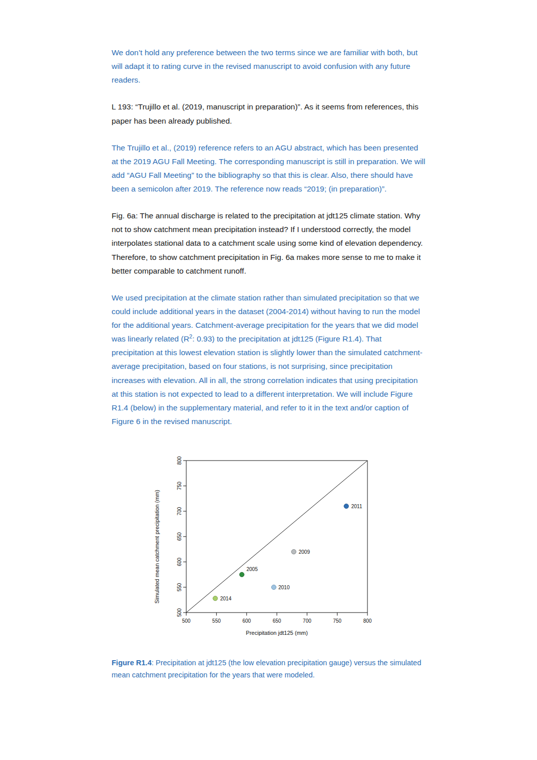We don’t hold any preference between the two terms since we are familiar with both, but will adapt it to rating curve in the revised manuscript to avoid confusion with any future readers.
L 193: “Trujillo et al. (2019, manuscript in preparation)”. As it seems from references, this paper has been already published.
The Trujillo et al., (2019) reference refers to an AGU abstract, which has been presented at the 2019 AGU Fall Meeting. The corresponding manuscript is still in preparation. We will add “AGU Fall Meeting” to the bibliography so that this is clear. Also, there should have been a semicolon after 2019. The reference now reads “2019; (in preparation)”.
Fig. 6a: The annual discharge is related to the precipitation at jdt125 climate station. Why not to show catchment mean precipitation instead? If I understood correctly, the model interpolates stational data to a catchment scale using some kind of elevation dependency. Therefore, to show catchment precipitation in Fig. 6a makes more sense to me to make it better comparable to catchment runoff.
We used precipitation at the climate station rather than simulated precipitation so that we could include additional years in the dataset (2004-2014) without having to run the model for the additional years. Catchment-average precipitation for the years that we did model was linearly related (R2: 0.93) to the precipitation at jdt125 (Figure R1.4). That precipitation at this lowest elevation station is slightly lower than the simulated catchment-average precipitation, based on four stations, is not surprising, since precipitation increases with elevation. All in all, the strong correlation indicates that using precipitation at this station is not expected to lead to a different interpretation. We will include Figure R1.4 (below) in the supplementary material, and refer to it in the text and/or caption of Figure 6 in the revised manuscript.
Simulated mean catchment precipitation (mm) 500 550 600 650 700 750 800 500 550 600 650 700 750 800 2011 2009 2005 2010 2014 Precipitation jdt125 (mm)
Figure R1.4: Precipitation at jdt125 (the low elevation precipitation gauge) versus the simulated mean catchment precipitation for the years that were modeled.